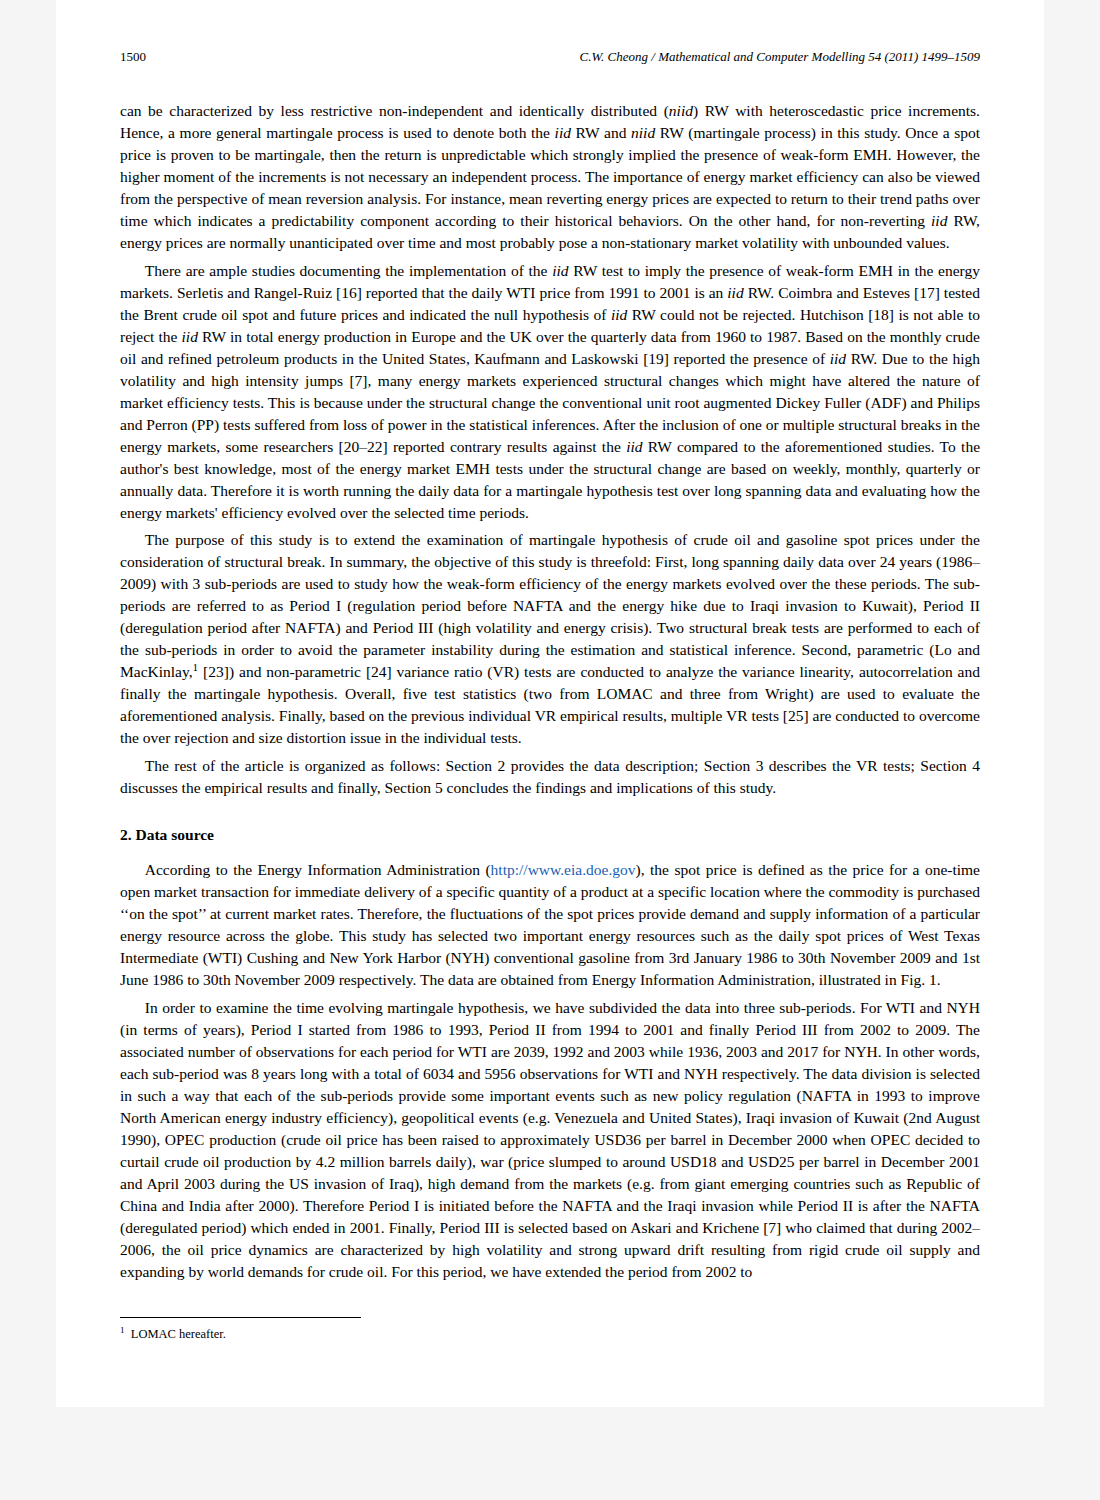1500 C.W. Cheong / Mathematical and Computer Modelling 54 (2011) 1499–1509
can be characterized by less restrictive non-independent and identically distributed (niid) RW with heteroscedastic price increments. Hence, a more general martingale process is used to denote both the iid RW and niid RW (martingale process) in this study. Once a spot price is proven to be martingale, then the return is unpredictable which strongly implied the presence of weak-form EMH. However, the higher moment of the increments is not necessary an independent process. The importance of energy market efficiency can also be viewed from the perspective of mean reversion analysis. For instance, mean reverting energy prices are expected to return to their trend paths over time which indicates a predictability component according to their historical behaviors. On the other hand, for non-reverting iid RW, energy prices are normally unanticipated over time and most probably pose a non-stationary market volatility with unbounded values.
There are ample studies documenting the implementation of the iid RW test to imply the presence of weak-form EMH in the energy markets. Serletis and Rangel-Ruiz [16] reported that the daily WTI price from 1991 to 2001 is an iid RW. Coimbra and Esteves [17] tested the Brent crude oil spot and future prices and indicated the null hypothesis of iid RW could not be rejected. Hutchison [18] is not able to reject the iid RW in total energy production in Europe and the UK over the quarterly data from 1960 to 1987. Based on the monthly crude oil and refined petroleum products in the United States, Kaufmann and Laskowski [19] reported the presence of iid RW. Due to the high volatility and high intensity jumps [7], many energy markets experienced structural changes which might have altered the nature of market efficiency tests. This is because under the structural change the conventional unit root augmented Dickey Fuller (ADF) and Philips and Perron (PP) tests suffered from loss of power in the statistical inferences. After the inclusion of one or multiple structural breaks in the energy markets, some researchers [20–22] reported contrary results against the iid RW compared to the aforementioned studies. To the author's best knowledge, most of the energy market EMH tests under the structural change are based on weekly, monthly, quarterly or annually data. Therefore it is worth running the daily data for a martingale hypothesis test over long spanning data and evaluating how the energy markets' efficiency evolved over the selected time periods.
The purpose of this study is to extend the examination of martingale hypothesis of crude oil and gasoline spot prices under the consideration of structural break. In summary, the objective of this study is threefold: First, long spanning daily data over 24 years (1986–2009) with 3 sub-periods are used to study how the weak-form efficiency of the energy markets evolved over the these periods. The sub-periods are referred to as Period I (regulation period before NAFTA and the energy hike due to Iraqi invasion to Kuwait), Period II (deregulation period after NAFTA) and Period III (high volatility and energy crisis). Two structural break tests are performed to each of the sub-periods in order to avoid the parameter instability during the estimation and statistical inference. Second, parametric (Lo and MacKinlay,1 [23]) and non-parametric [24] variance ratio (VR) tests are conducted to analyze the variance linearity, autocorrelation and finally the martingale hypothesis. Overall, five test statistics (two from LOMAC and three from Wright) are used to evaluate the aforementioned analysis. Finally, based on the previous individual VR empirical results, multiple VR tests [25] are conducted to overcome the over rejection and size distortion issue in the individual tests.
The rest of the article is organized as follows: Section 2 provides the data description; Section 3 describes the VR tests; Section 4 discusses the empirical results and finally, Section 5 concludes the findings and implications of this study.
2. Data source
According to the Energy Information Administration (http://www.eia.doe.gov), the spot price is defined as the price for a one-time open market transaction for immediate delivery of a specific quantity of a product at a specific location where the commodity is purchased ‘‘on the spot’’ at current market rates. Therefore, the fluctuations of the spot prices provide demand and supply information of a particular energy resource across the globe. This study has selected two important energy resources such as the daily spot prices of West Texas Intermediate (WTI) Cushing and New York Harbor (NYH) conventional gasoline from 3rd January 1986 to 30th November 2009 and 1st June 1986 to 30th November 2009 respectively. The data are obtained from Energy Information Administration, illustrated in Fig. 1.
In order to examine the time evolving martingale hypothesis, we have subdivided the data into three sub-periods. For WTI and NYH (in terms of years), Period I started from 1986 to 1993, Period II from 1994 to 2001 and finally Period III from 2002 to 2009. The associated number of observations for each period for WTI are 2039, 1992 and 2003 while 1936, 2003 and 2017 for NYH. In other words, each sub-period was 8 years long with a total of 6034 and 5956 observations for WTI and NYH respectively. The data division is selected in such a way that each of the sub-periods provide some important events such as new policy regulation (NAFTA in 1993 to improve North American energy industry efficiency), geopolitical events (e.g. Venezuela and United States), Iraqi invasion of Kuwait (2nd August 1990), OPEC production (crude oil price has been raised to approximately USD36 per barrel in December 2000 when OPEC decided to curtail crude oil production by 4.2 million barrels daily), war (price slumped to around USD18 and USD25 per barrel in December 2001 and April 2003 during the US invasion of Iraq), high demand from the markets (e.g. from giant emerging countries such as Republic of China and India after 2000). Therefore Period I is initiated before the NAFTA and the Iraqi invasion while Period II is after the NAFTA (deregulated period) which ended in 2001. Finally, Period III is selected based on Askari and Krichene [7] who claimed that during 2002–2006, the oil price dynamics are characterized by high volatility and strong upward drift resulting from rigid crude oil supply and expanding by world demands for crude oil. For this period, we have extended the period from 2002 to
1 LOMAC hereafter.